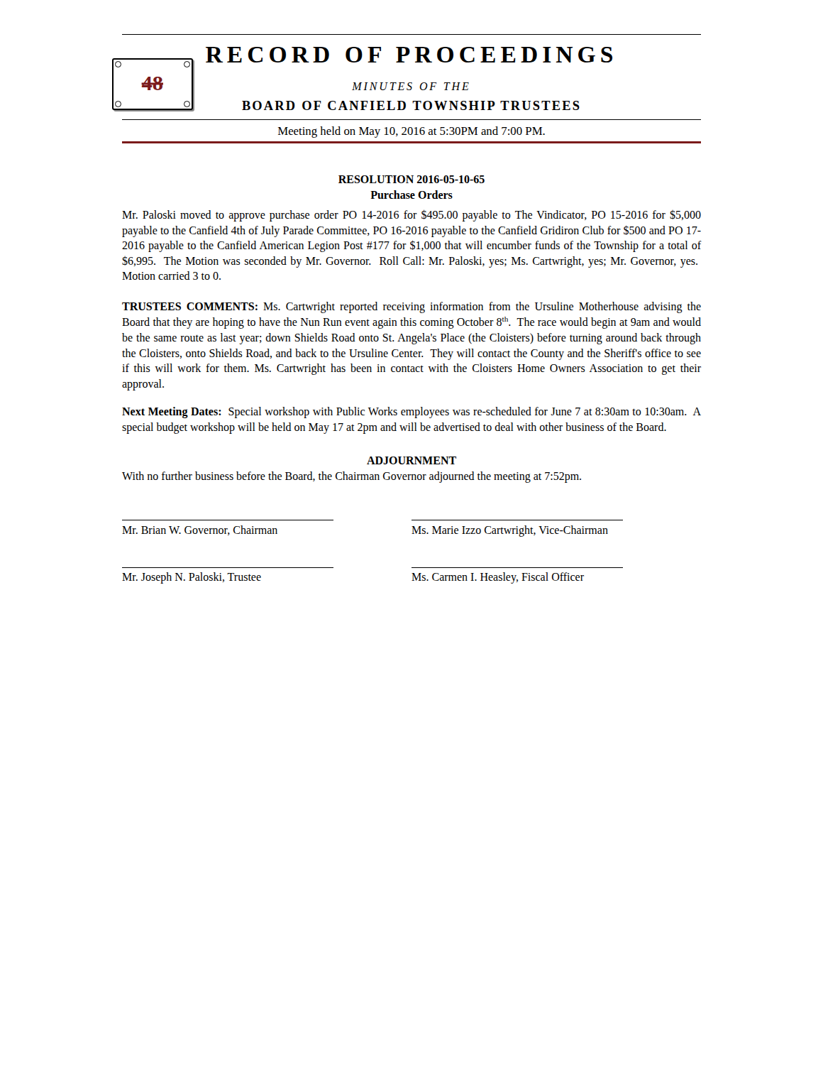48
RECORD OF PROCEEDINGS
MINUTES OF THE
BOARD OF CANFIELD TOWNSHIP TRUSTEES
Meeting held on May 10, 2016 at 5:30PM and 7:00 PM.
RESOLUTION 2016-05-10-65
Purchase Orders
Mr. Paloski moved to approve purchase order PO 14-2016 for $495.00 payable to The Vindicator, PO 15-2016 for $5,000 payable to the Canfield 4th of July Parade Committee, PO 16-2016 payable to the Canfield Gridiron Club for $500 and PO 17-2016 payable to the Canfield American Legion Post #177 for $1,000 that will encumber funds of the Township for a total of $6,995. The Motion was seconded by Mr. Governor. Roll Call: Mr. Paloski, yes; Ms. Cartwright, yes; Mr. Governor, yes. Motion carried 3 to 0.
TRUSTEES COMMENTS: Ms. Cartwright reported receiving information from the Ursuline Motherhouse advising the Board that they are hoping to have the Nun Run event again this coming October 8th. The race would begin at 9am and would be the same route as last year; down Shields Road onto St. Angela's Place (the Cloisters) before turning around back through the Cloisters, onto Shields Road, and back to the Ursuline Center. They will contact the County and the Sheriff's office to see if this will work for them. Ms. Cartwright has been in contact with the Cloisters Home Owners Association to get their approval.
Next Meeting Dates: Special workshop with Public Works employees was re-scheduled for June 7 at 8:30am to 10:30am. A special budget workshop will be held on May 17 at 2pm and will be advertised to deal with other business of the Board.
ADJOURNMENT
With no further business before the Board, the Chairman Governor adjourned the meeting at 7:52pm.
| Mr. Brian W. Governor, Chairman | Ms. Marie Izzo Cartwright, Vice-Chairman |
| Mr. Joseph N. Paloski, Trustee | Ms. Carmen I. Heasley, Fiscal Officer |